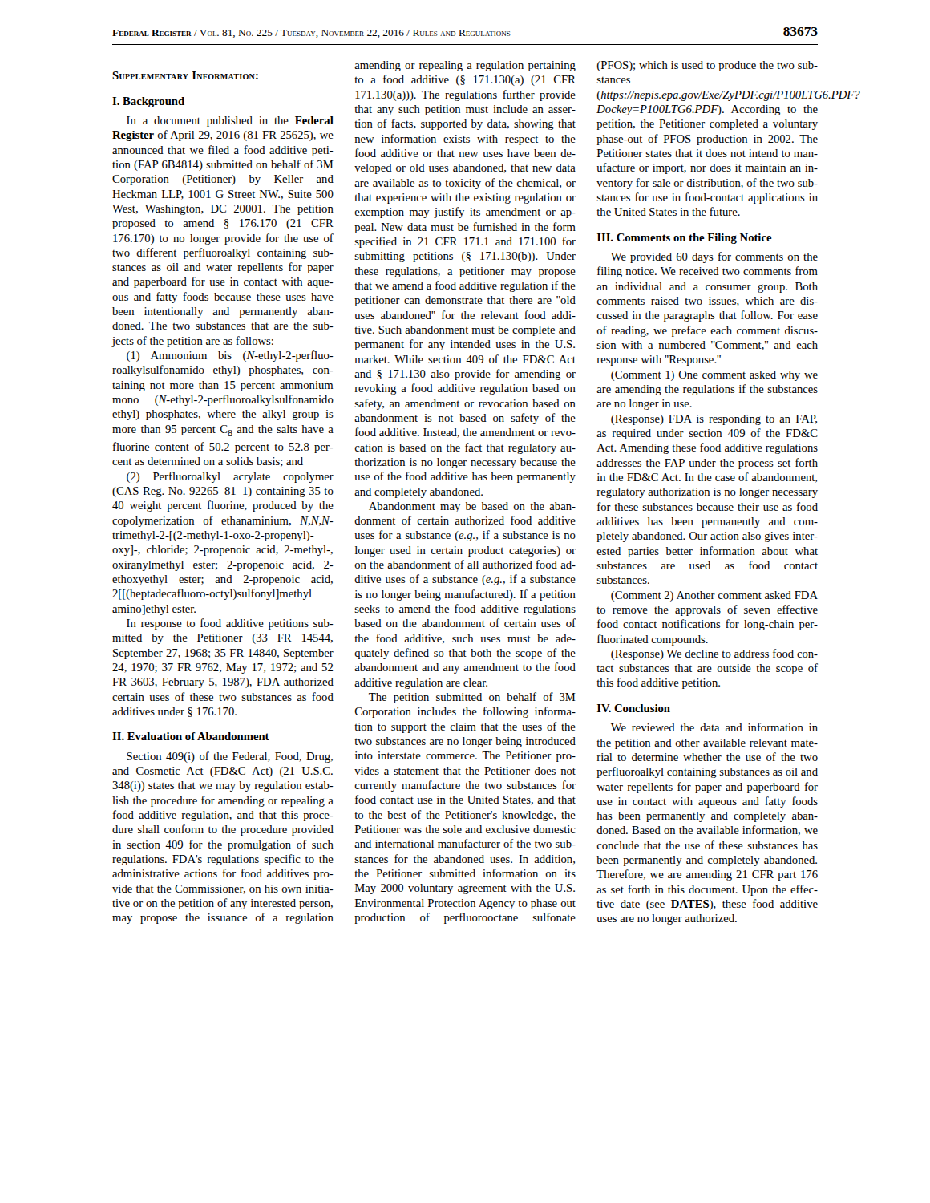Federal Register / Vol. 81, No. 225 / Tuesday, November 22, 2016 / Rules and Regulations
83673
Supplementary Information:
I. Background
In a document published in the Federal Register of April 29, 2016 (81 FR 25625), we announced that we filed a food additive petition (FAP 6B4814) submitted on behalf of 3M Corporation (Petitioner) by Keller and Heckman LLP, 1001 G Street NW., Suite 500 West, Washington, DC 20001. The petition proposed to amend § 176.170 (21 CFR 176.170) to no longer provide for the use of two different perfluoroalkyl containing substances as oil and water repellents for paper and paperboard for use in contact with aqueous and fatty foods because these uses have been intentionally and permanently abandoned. The two substances that are the subjects of the petition are as follows:
(1) Ammonium bis (N-ethyl-2-perfluoroalkylsulfonamido ethyl) phosphates, containing not more than 15 percent ammonium mono (N-ethyl-2-perfluoroalkylsulfonamido ethyl) phosphates, where the alkyl group is more than 95 percent C8 and the salts have a fluorine content of 50.2 percent to 52.8 percent as determined on a solids basis; and
(2) Perfluoroalkyl acrylate copolymer (CAS Reg. No. 92265–81–1) containing 35 to 40 weight percent fluorine, produced by the copolymerization of ethanaminium, N,N,N-trimethyl-2-[(2-methyl-1-oxo-2-propenyl)-oxy]-, chloride; 2-propenoic acid, 2-methyl-, oxiranylmethyl ester; 2-propenoic acid, 2-ethoxyethyl ester; and 2-propenoic acid, 2[[(heptadecafluoro-octyl)sulfonyl]methyl amino]ethyl ester.
In response to food additive petitions submitted by the Petitioner (33 FR 14544, September 27, 1968; 35 FR 14840, September 24, 1970; 37 FR 9762, May 17, 1972; and 52 FR 3603, February 5, 1987), FDA authorized certain uses of these two substances as food additives under § 176.170.
II. Evaluation of Abandonment
Section 409(i) of the Federal, Food, Drug, and Cosmetic Act (FD&C Act) (21 U.S.C. 348(i)) states that we may by regulation establish the procedure for amending or repealing a food additive regulation, and that this procedure shall conform to the procedure provided in section 409 for the promulgation of such regulations. FDA's regulations specific to the administrative actions for food additives provide that the Commissioner, on his own initiative or on the petition of any interested person, may propose the issuance of a regulation amending or repealing a regulation pertaining to a food additive (§ 171.130(a) (21 CFR 171.130(a))). The regulations further provide that any such petition must include an assertion of facts, supported by data, showing that new information exists with respect to the food additive or that new uses have been developed or old uses abandoned, that new data are available as to toxicity of the chemical, or that experience with the existing regulation or exemption may justify its amendment or appeal. New data must be furnished in the form specified in 21 CFR 171.1 and 171.100 for submitting petitions (§ 171.130(b)). Under these regulations, a petitioner may propose that we amend a food additive regulation if the petitioner can demonstrate that there are ''old uses abandoned'' for the relevant food additive. Such abandonment must be complete and permanent for any intended uses in the U.S. market. While section 409 of the FD&C Act and § 171.130 also provide for amending or revoking a food additive regulation based on safety, an amendment or revocation based on abandonment is not based on safety of the food additive. Instead, the amendment or revocation is based on the fact that regulatory authorization is no longer necessary because the use of the food additive has been permanently and completely abandoned.
Abandonment may be based on the abandonment of certain authorized food additive uses for a substance (e.g., if a substance is no longer used in certain product categories) or on the abandonment of all authorized food additive uses of a substance (e.g., if a substance is no longer being manufactured). If a petition seeks to amend the food additive regulations based on the abandonment of certain uses of the food additive, such uses must be adequately defined so that both the scope of the abandonment and any amendment to the food additive regulation are clear.
The petition submitted on behalf of 3M Corporation includes the following information to support the claim that the uses of the two substances are no longer being introduced into interstate commerce. The Petitioner provides a statement that the Petitioner does not currently manufacture the two substances for food contact use in the United States, and that to the best of the Petitioner's knowledge, the Petitioner was the sole and exclusive domestic and international manufacturer of the two substances for the abandoned uses. In addition, the Petitioner submitted information on its May 2000 voluntary agreement with the U.S. Environmental Protection Agency to phase out production of perfluorooctane sulfonate (PFOS); which is used to produce the two substances (https://nepis.epa.gov/Exe/ZyPDF.cgi/P100LTG6.PDF?Dockey=P100LTG6.PDF). According to the petition, the Petitioner completed a voluntary phase-out of PFOS production in 2002. The Petitioner states that it does not intend to manufacture or import, nor does it maintain an inventory for sale or distribution, of the two substances for use in food-contact applications in the United States in the future.
III. Comments on the Filing Notice
We provided 60 days for comments on the filing notice. We received two comments from an individual and a consumer group. Both comments raised two issues, which are discussed in the paragraphs that follow. For ease of reading, we preface each comment discussion with a numbered ''Comment,'' and each response with ''Response.''
(Comment 1) One comment asked why we are amending the regulations if the substances are no longer in use.
(Response) FDA is responding to an FAP, as required under section 409 of the FD&C Act. Amending these food additive regulations addresses the FAP under the process set forth in the FD&C Act. In the case of abandonment, regulatory authorization is no longer necessary for these substances because their use as food additives has been permanently and completely abandoned. Our action also gives interested parties better information about what substances are used as food contact substances.
(Comment 2) Another comment asked FDA to remove the approvals of seven effective food contact notifications for long-chain perfluorinated compounds.
(Response) We decline to address food contact substances that are outside the scope of this food additive petition.
IV. Conclusion
We reviewed the data and information in the petition and other available relevant material to determine whether the use of the two perfluoroalkyl containing substances as oil and water repellents for paper and paperboard for use in contact with aqueous and fatty foods has been permanently and completely abandoned. Based on the available information, we conclude that the use of these substances has been permanently and completely abandoned. Therefore, we are amending 21 CFR part 176 as set forth in this document. Upon the effective date (see DATES), these food additive uses are no longer authorized.